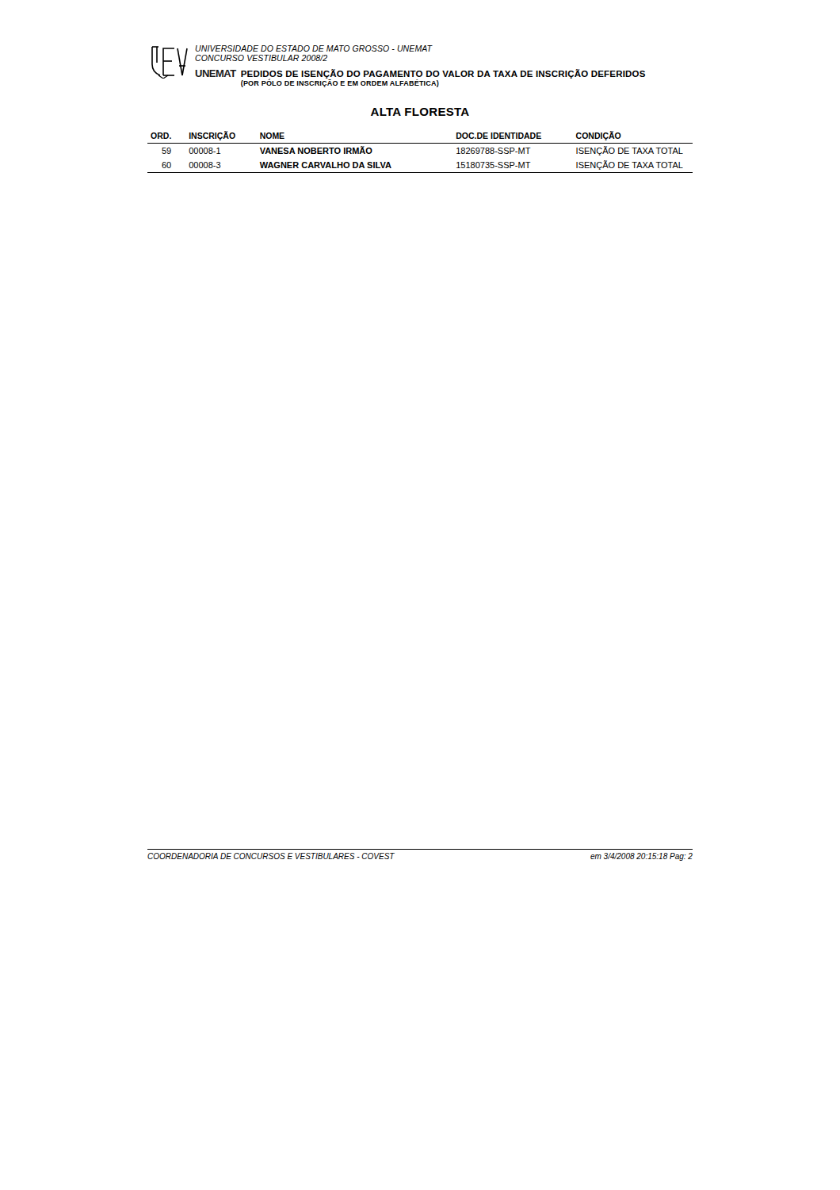UNIVERSIDADE DO ESTADO DE MATO GROSSO - UNEMAT
CONCURSO VESTIBULAR 2008/2
UNE MAT PEDIDOS DE ISENÇÃO DO PAGAMENTO DO VALOR DA TAXA DE INSCRIÇÃO DEFERIDOS (POR PÓLO DE INSCRIÇÃO E EM ORDEM ALFABÉTICA)
ALTA FLORESTA
| ORD. | INSCRIÇÃO | NOME | DOC.DE IDENTIDADE | CONDIÇÃO |
| --- | --- | --- | --- | --- |
| 59 | 00008-1 | VANESA NOBERTO IRMÃO | 18269788-SSP-MT | ISENÇÃO DE TAXA TOTAL |
| 60 | 00008-3 | WAGNER CARVALHO DA SILVA | 15180735-SSP-MT | ISENÇÃO DE TAXA TOTAL |
COORDENADORIA DE CONCURSOS E VESTIBULARES - COVEST em 3/4/2008 20:15:18 Pag: 2